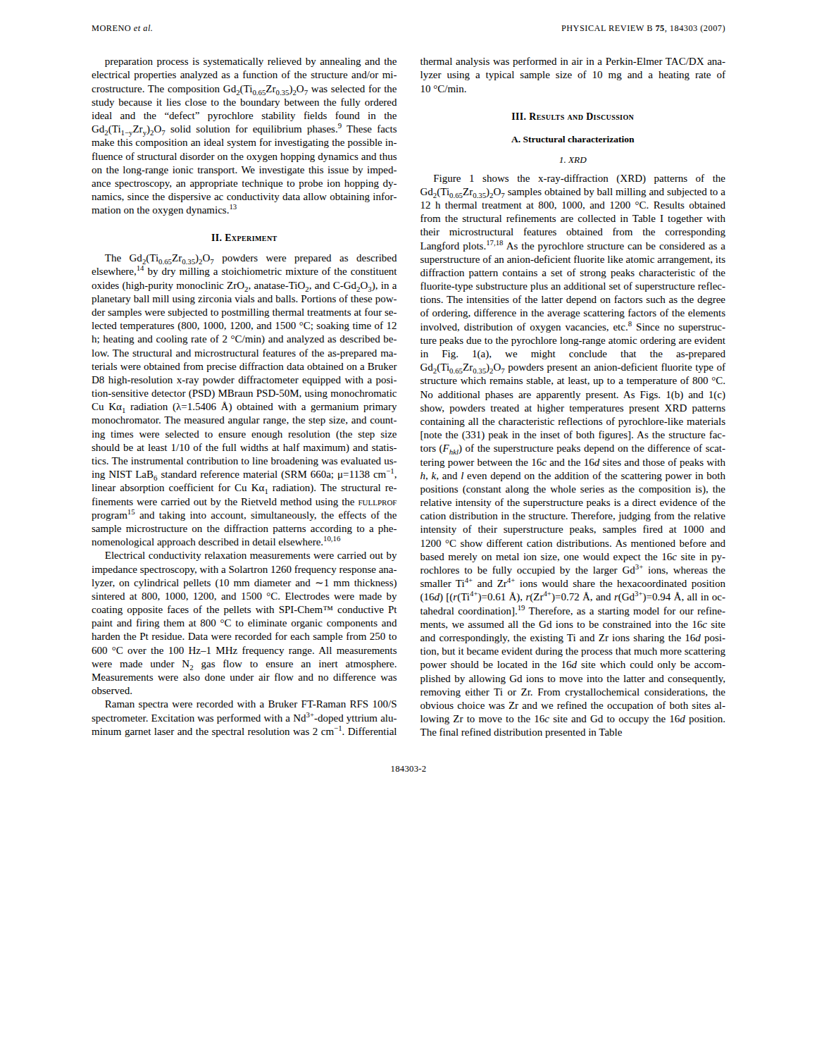Moreno et al.
Physical Review B 75, 184303 (2007)
preparation process is systematically relieved by annealing and the electrical properties analyzed as a function of the structure and/or microstructure. The composition Gd2(Ti0.65Zr0.35)2O7 was selected for the study because it lies close to the boundary between the fully ordered ideal and the “defect” pyrochlore stability fields found in the Gd2(Ti1−yZry)2O7 solid solution for equilibrium phases.9 These facts make this composition an ideal system for investigating the possible influence of structural disorder on the oxygen hopping dynamics and thus on the long-range ionic transport. We investigate this issue by impedance spectroscopy, an appropriate technique to probe ion hopping dynamics, since the dispersive ac conductivity data allow obtaining information on the oxygen dynamics.13
II. Experiment
The Gd2(Ti0.65Zr0.35)2O7 powders were prepared as described elsewhere,14 by dry milling a stoichiometric mixture of the constituent oxides (high-purity monoclinic ZrO2, anatase-TiO2, and C-Gd2O3), in a planetary ball mill using zirconia vials and balls. Portions of these powder samples were subjected to postmilling thermal treatments at four selected temperatures (800, 1000, 1200, and 1500 °C; soaking time of 12 h; heating and cooling rate of 2 °C/min) and analyzed as described below. The structural and microstructural features of the as-prepared materials were obtained from precise diffraction data obtained on a Bruker D8 high-resolution x-ray powder diffractometer equipped with a position-sensitive detector (PSD) MBraun PSD-50M, using monochromatic Cu Kα1 radiation (λ=1.5406 Å) obtained with a germanium primary monochromator. The measured angular range, the step size, and counting times were selected to ensure enough resolution (the step size should be at least 1/10 of the full widths at half maximum) and statistics. The instrumental contribution to line broadening was evaluated using NIST LaB6 standard reference material (SRM 660a; μ=1138 cm−1, linear absorption coefficient for Cu Kα1 radiation). The structural refinements were carried out by the Rietveld method using the fullprof program15 and taking into account, simultaneously, the effects of the sample microstructure on the diffraction patterns according to a phenomenological approach described in detail elsewhere.10,16
Electrical conductivity relaxation measurements were carried out by impedance spectroscopy, with a Solartron 1260 frequency response analyzer, on cylindrical pellets (10 mm diameter and ∼1 mm thickness) sintered at 800, 1000, 1200, and 1500 °C. Electrodes were made by coating opposite faces of the pellets with SPI-Chem™ conductive Pt paint and firing them at 800 °C to eliminate organic components and harden the Pt residue. Data were recorded for each sample from 250 to 600 °C over the 100 Hz–1 MHz frequency range. All measurements were made under N2 gas flow to ensure an inert atmosphere. Measurements were also done under air flow and no difference was observed.
Raman spectra were recorded with a Bruker FT-Raman RFS 100/S spectrometer. Excitation was performed with a Nd3+-doped yttrium aluminum garnet laser and the spectral resolution was 2 cm−1. Differential thermal analysis was performed in air in a Perkin-Elmer TAC/DX analyzer using a typical sample size of 10 mg and a heating rate of 10 °C/min.
III. Results and Discussion
A. Structural characterization
1. XRD
Figure 1 shows the x-ray-diffraction (XRD) patterns of the Gd2(Ti0.65Zr0.35)2O7 samples obtained by ball milling and subjected to a 12 h thermal treatment at 800, 1000, and 1200 °C. Results obtained from the structural refinements are collected in Table I together with their microstructural features obtained from the corresponding Langford plots.17,18 As the pyrochlore structure can be considered as a superstructure of an anion-deficient fluorite like atomic arrangement, its diffraction pattern contains a set of strong peaks characteristic of the fluorite-type substructure plus an additional set of superstructure reflections. The intensities of the latter depend on factors such as the degree of ordering, difference in the average scattering factors of the elements involved, distribution of oxygen vacancies, etc.8 Since no superstructure peaks due to the pyrochlore long-range atomic ordering are evident in Fig. 1(a), we might conclude that the as-prepared Gd2(Ti0.65Zr0.35)2O7 powders present an anion-deficient fluorite type of structure which remains stable, at least, up to a temperature of 800 °C. No additional phases are apparently present. As Figs. 1(b) and 1(c) show, powders treated at higher temperatures present XRD patterns containing all the characteristic reflections of pyrochlore-like materials [note the (331) peak in the inset of both figures]. As the structure factors (Fhkl) of the superstructure peaks depend on the difference of scattering power between the 16c and the 16d sites and those of peaks with h, k, and l even depend on the addition of the scattering power in both positions (constant along the whole series as the composition is), the relative intensity of the superstructure peaks is a direct evidence of the cation distribution in the structure. Therefore, judging from the relative intensity of their superstructure peaks, samples fired at 1000 and 1200 °C show different cation distributions. As mentioned before and based merely on metal ion size, one would expect the 16c site in pyrochlores to be fully occupied by the larger Gd3+ ions, whereas the smaller Ti4+ and Zr4+ ions would share the hexacoordinated position (16d) [(r(Ti4+)=0.61 Å), r(Zr4+)=0.72 Å, and r(Gd3+)=0.94 Å, all in octahedral coordination].19 Therefore, as a starting model for our refinements, we assumed all the Gd ions to be constrained into the 16c site and correspondingly, the existing Ti and Zr ions sharing the 16d position, but it became evident during the process that much more scattering power should be located in the 16d site which could only be accomplished by allowing Gd ions to move into the latter and consequently, removing either Ti or Zr. From crystallochemical considerations, the obvious choice was Zr and we refined the occupation of both sites allowing Zr to move to the 16c site and Gd to occupy the 16d position. The final refined distribution presented in Table
184303-2